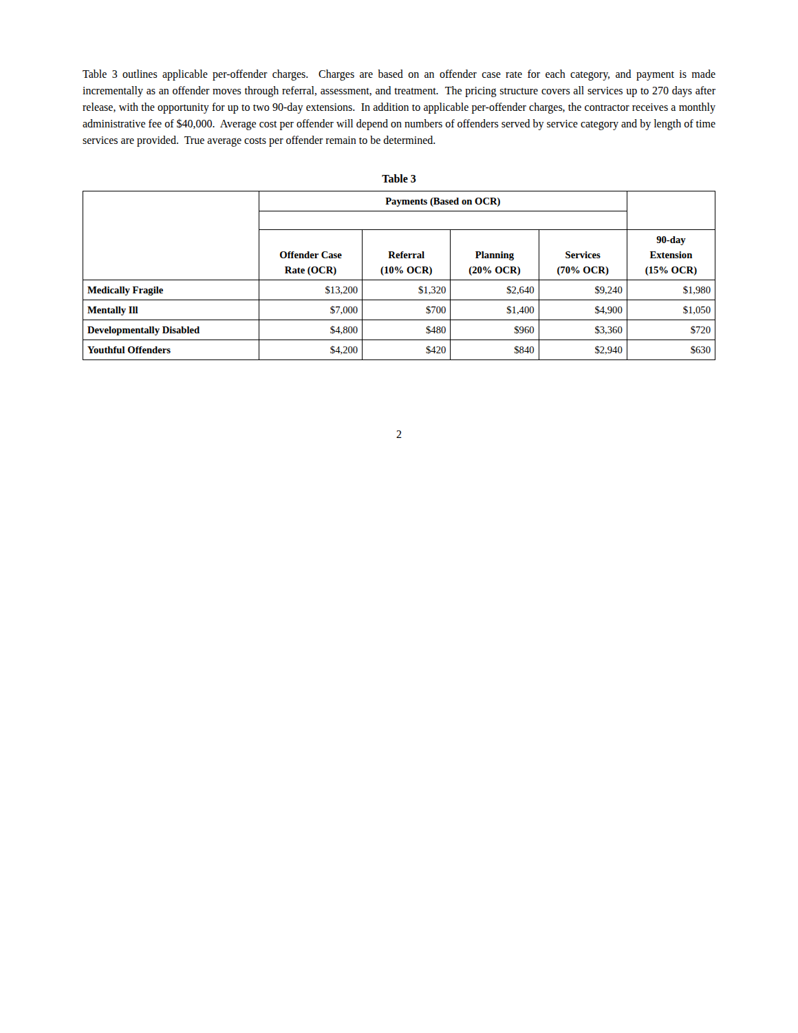Table 3 outlines applicable per-offender charges. Charges are based on an offender case rate for each category, and payment is made incrementally as an offender moves through referral, assessment, and treatment. The pricing structure covers all services up to 270 days after release, with the opportunity for up to two 90-day extensions. In addition to applicable per-offender charges, the contractor receives a monthly administrative fee of $40,000. Average cost per offender will depend on numbers of offenders served by service category and by length of time services are provided. True average costs per offender remain to be determined.
Table 3
| | Payments (Based on OCR) |
| --- | --- |
| Offender Case Rate (OCR) | Referral (10% OCR) | Planning (20% OCR) | Services (70% OCR) | 90-day Extension (15% OCR) |
| Medically Fragile | $13,200 | $1,320 | $2,640 | $9,240 | $1,980 |
| Mentally Ill | $7,000 | $700 | $1,400 | $4,900 | $1,050 |
| Developmentally Disabled | $4,800 | $480 | $960 | $3,360 | $720 |
| Youthful Offenders | $4,200 | $420 | $840 | $2,940 | $630 |
2